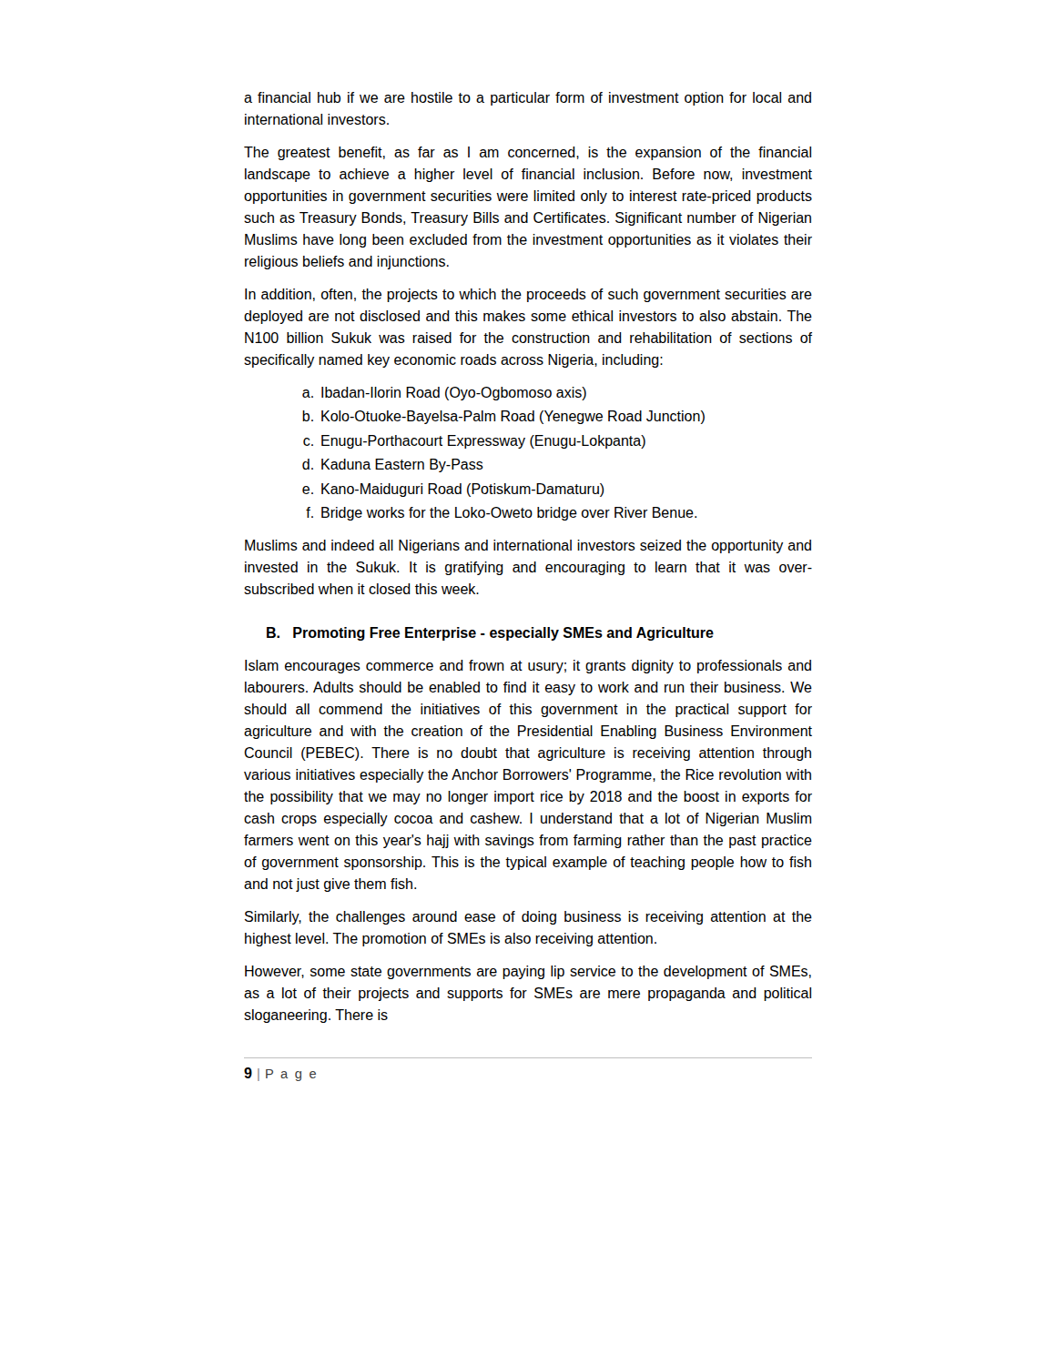a financial hub if we are hostile to a particular form of investment option for local and international investors.
The greatest benefit, as far as I am concerned, is the expansion of the financial landscape to achieve a higher level of financial inclusion. Before now, investment opportunities in government securities were limited only to interest rate-priced products such as Treasury Bonds, Treasury Bills and Certificates. Significant number of Nigerian Muslims have long been excluded from the investment opportunities as it violates their religious beliefs and injunctions.
In addition, often, the projects to which the proceeds of such government securities are deployed are not disclosed and this makes some ethical investors to also abstain. The N100 billion Sukuk was raised for the construction and rehabilitation of sections of specifically named key economic roads across Nigeria, including:
Ibadan-Ilorin Road (Oyo-Ogbomoso axis)
Kolo-Otuoke-Bayelsa-Palm Road (Yenegwe Road Junction)
Enugu-Porthacourt Expressway (Enugu-Lokpanta)
Kaduna Eastern By-Pass
Kano-Maiduguri Road (Potiskum-Damaturu)
Bridge works for the Loko-Oweto bridge over River Benue.
Muslims and indeed all Nigerians and international investors seized the opportunity and invested in the Sukuk. It is gratifying and encouraging to learn that it was over-subscribed when it closed this week.
B. Promoting Free Enterprise - especially SMEs and Agriculture
Islam encourages commerce and frown at usury; it grants dignity to professionals and labourers. Adults should be enabled to find it easy to work and run their business. We should all commend the initiatives of this government in the practical support for agriculture and with the creation of the Presidential Enabling Business Environment Council (PEBEC). There is no doubt that agriculture is receiving attention through various initiatives especially the Anchor Borrowers' Programme, the Rice revolution with the possibility that we may no longer import rice by 2018 and the boost in exports for cash crops especially cocoa and cashew. I understand that a lot of Nigerian Muslim farmers went on this year's hajj with savings from farming rather than the past practice of government sponsorship. This is the typical example of teaching people how to fish and not just give them fish.
Similarly, the challenges around ease of doing business is receiving attention at the highest level. The promotion of SMEs is also receiving attention.
However, some state governments are paying lip service to the development of SMEs, as a lot of their projects and supports for SMEs are mere propaganda and political sloganeering. There is
9|P a g e